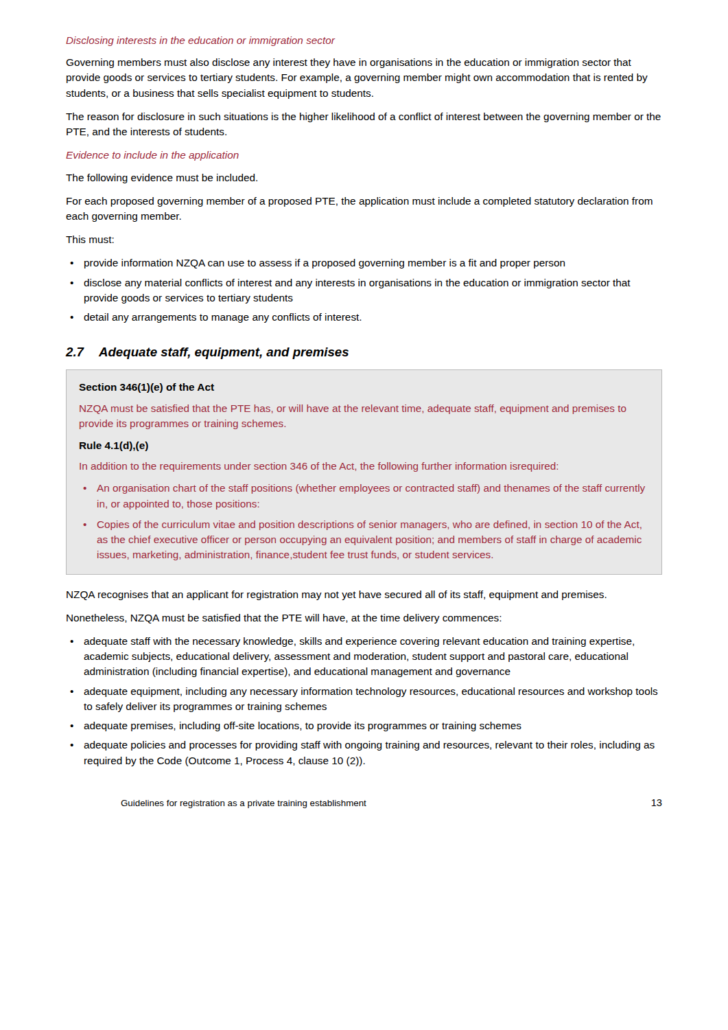Disclosing interests in the education or immigration sector
Governing members must also disclose any interest they have in organisations in the education or immigration sector that provide goods or services to tertiary students. For example, a governing member might own accommodation that is rented by students, or a business that sells specialist equipment to students.
The reason for disclosure in such situations is the higher likelihood of a conflict of interest between the governing member or the PTE, and the interests of students.
Evidence to include in the application
The following evidence must be included.
For each proposed governing member of a proposed PTE, the application must include a completed statutory declaration from each governing member.
This must:
provide information NZQA can use to assess if a proposed governing member is a fit and proper person
disclose any material conflicts of interest and any interests in organisations in the education or immigration sector that provide goods or services to tertiary students
detail any arrangements to manage any conflicts of interest.
2.7 Adequate staff, equipment, and premises
Section 346(1)(e) of the Act
NZQA must be satisfied that the PTE has, or will have at the relevant time, adequate staff, equipment and premises to provide its programmes or training schemes.
Rule 4.1(d),(e)
In addition to the requirements under section 346 of the Act, the following further information isrequired:
An organisation chart of the staff positions (whether employees or contracted staff) and thenames of the staff currently in, or appointed to, those positions:
Copies of the curriculum vitae and position descriptions of senior managers, who are defined, in section 10 of the Act, as the chief executive officer or person occupying an equivalent position; and members of staff in charge of academic issues, marketing, administration, finance,student fee trust funds, or student services.
NZQA recognises that an applicant for registration may not yet have secured all of its staff, equipment and premises.
Nonetheless, NZQA must be satisfied that the PTE will have, at the time delivery commences:
adequate staff with the necessary knowledge, skills and experience covering relevant education and training expertise, academic subjects, educational delivery, assessment and moderation, student support and pastoral care, educational administration (including financial expertise), and educational management and governance
adequate equipment, including any necessary information technology resources, educational resources and workshop tools to safely deliver its programmes or training schemes
adequate premises, including off-site locations, to provide its programmes or training schemes
adequate policies and processes for providing staff with ongoing training and resources, relevant to their roles, including as required by the Code (Outcome 1, Process 4, clause 10 (2)).
Guidelines for registration as a private training establishment 13